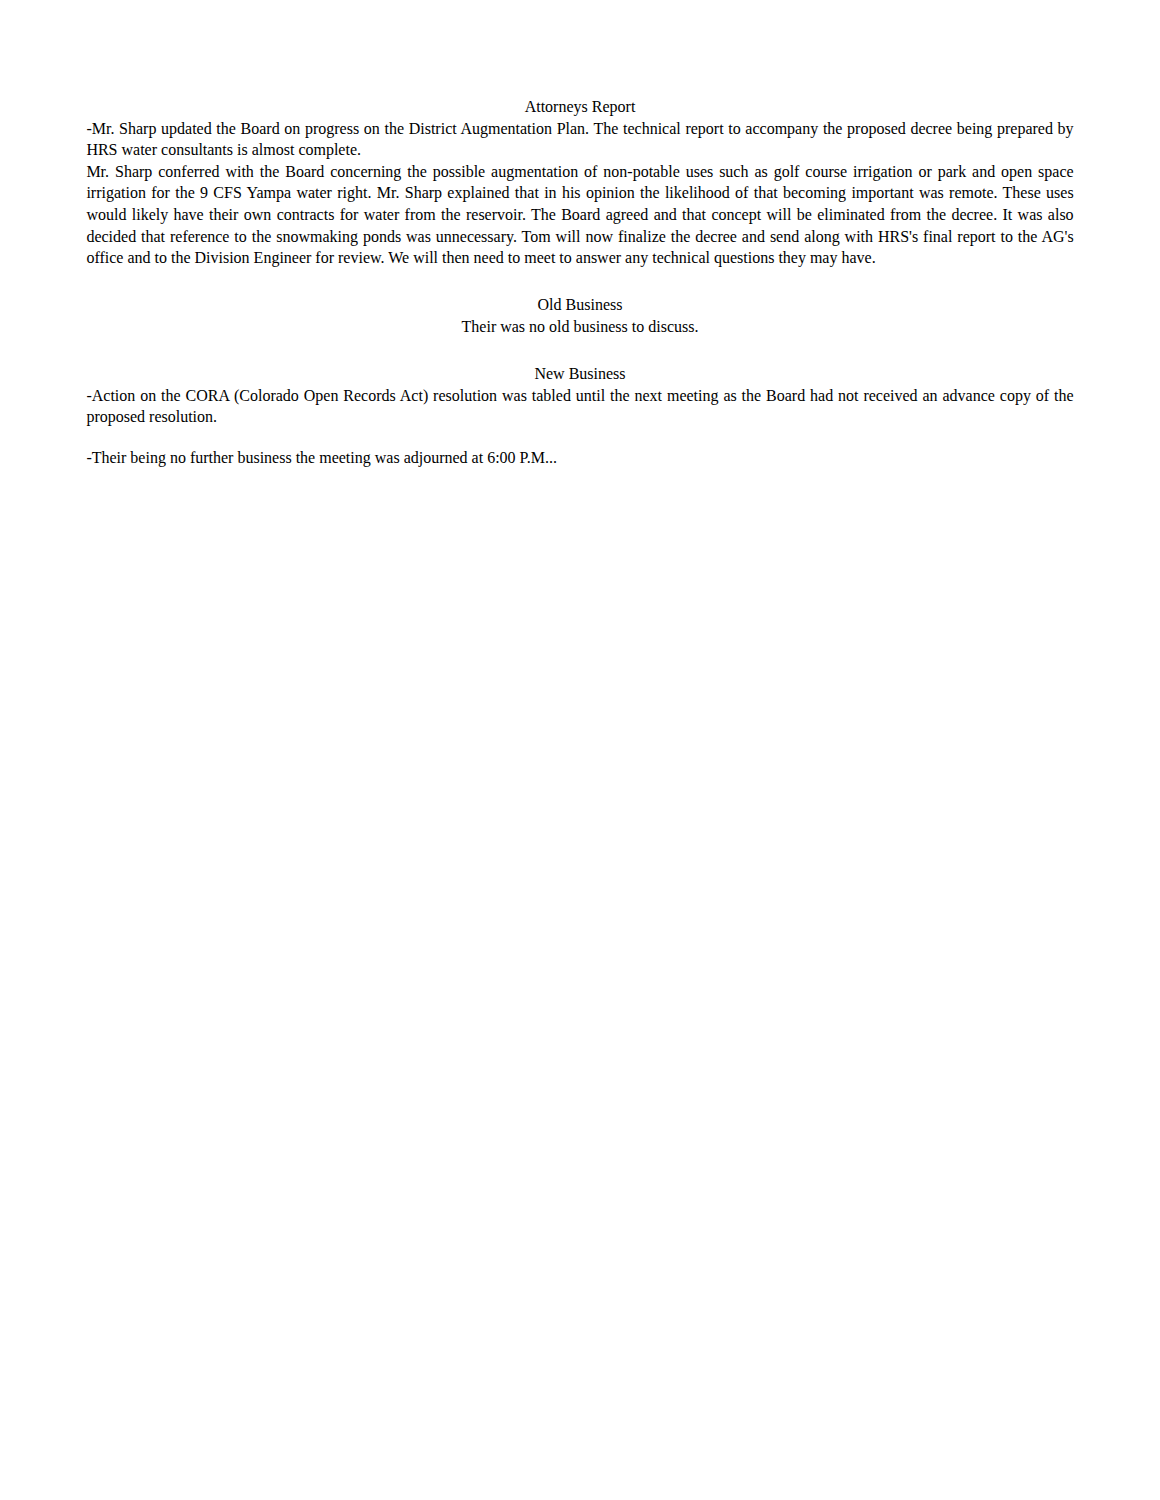Attorneys Report
-Mr. Sharp updated the Board on progress on the District Augmentation Plan. The technical report to accompany the proposed decree being prepared by HRS water consultants is almost complete.
Mr. Sharp conferred with the Board concerning the possible augmentation of non-potable uses such as golf course irrigation or park and open space irrigation for the 9 CFS Yampa water right. Mr. Sharp explained that in his opinion the likelihood of that becoming important was remote. These uses would likely have their own contracts for water from the reservoir. The Board agreed and that concept will be eliminated from the decree. It was also decided that reference to the snowmaking ponds was unnecessary. Tom will now finalize the decree and send along with HRS's final report to the AG's office and to the Division Engineer for review. We will then need to meet to answer any technical questions they may have.
Old Business
Their was no old business to discuss.
New Business
-Action on the CORA (Colorado Open Records Act) resolution was tabled until the next meeting as the Board had not received an advance copy of the proposed resolution.
-Their being no further business the meeting was adjourned at 6:00 P.M...